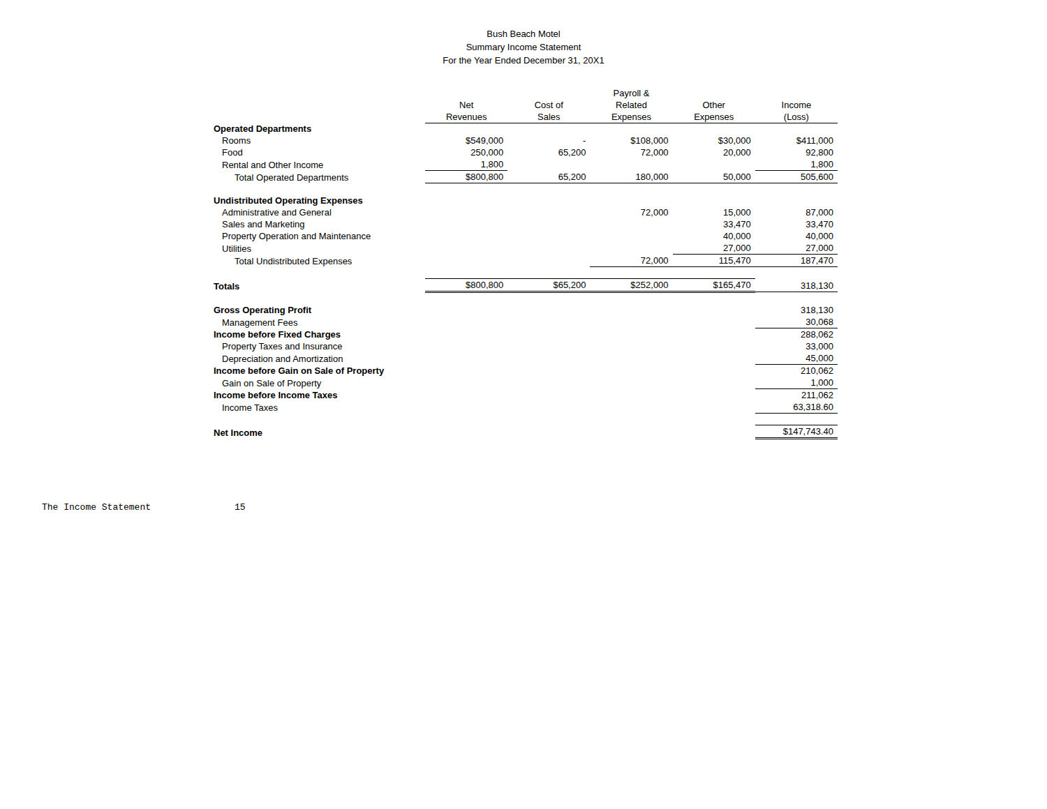Bush Beach Motel
Summary Income Statement
For the Year Ended December 31, 20X1
| | | | Payroll & | | |
| | Net | Cost of | Related | Other | Income |
| | Revenues | Sales | Expenses | Expenses | (Loss) |
| Operated Departments | | | | | |
| Rooms | $549,000 | - | $108,000 | $30,000 | $411,000 |
| Food | 250,000 | 65,200 | 72,000 | 20,000 | 92,800 |
| Rental and Other Income | 1,800 | | | | 1,800 |
| Total Operated Departments | $800,800 | 65,200 | 180,000 | 50,000 | 505,600 |
| Undistributed Operating Expenses | | | | | |
| Administrative and General | | | 72,000 | 15,000 | 87,000 |
| Sales and Marketing | | | | 33,470 | 33,470 |
| Property Operation and Maintenance | | | | 40,000 | 40,000 |
| Utilities | | | | 27,000 | 27,000 |
| Total Undistributed Expenses | | | 72,000 | 115,470 | 187,470 |
| Totals | $800,800 | $65,200 | $252,000 | $165,470 | 318,130 |
| Gross Operating Profit | | | | | 318,130 |
| Management Fees | | | | | 30,068 |
| Income before Fixed Charges | | | | | 288,062 |
| Property Taxes and Insurance | | | | | 33,000 |
| Depreciation and Amortization | | | | | 45,000 |
| Income before Gain on Sale of Property | | | | | 210,062 |
| Gain on Sale of Property | | | | | 1,000 |
| Income before Income Taxes | | | | | 211,062 |
| Income Taxes | | | | | 63,318.60 |
| Net Income | | | | | $147,743.40 |
The Income Statement15